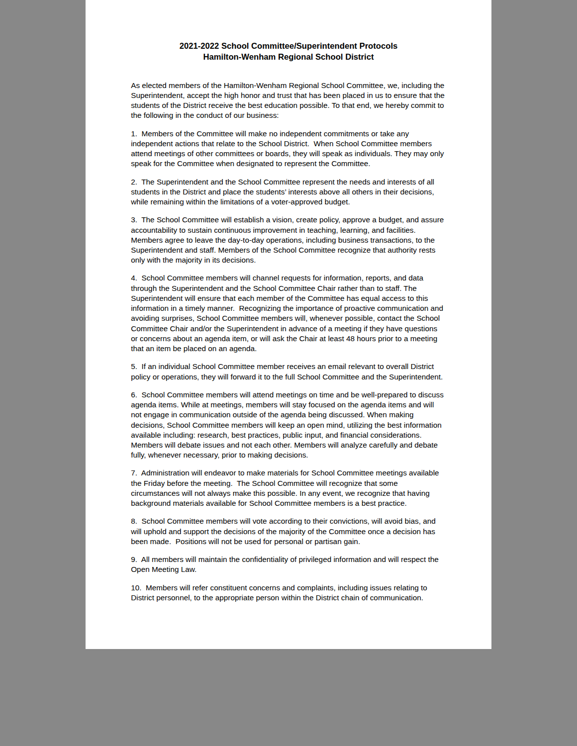2021-2022 School Committee/Superintendent Protocols Hamilton-Wenham Regional School District
As elected members of the Hamilton-Wenham Regional School Committee, we, including the Superintendent, accept the high honor and trust that has been placed in us to ensure that the students of the District receive the best education possible. To that end, we hereby commit to the following in the conduct of our business:
1. Members of the Committee will make no independent commitments or take any independent actions that relate to the School District. When School Committee members attend meetings of other committees or boards, they will speak as individuals. They may only speak for the Committee when designated to represent the Committee.
2. The Superintendent and the School Committee represent the needs and interests of all students in the District and place the students’ interests above all others in their decisions, while remaining within the limitations of a voter-approved budget.
3. The School Committee will establish a vision, create policy, approve a budget, and assure accountability to sustain continuous improvement in teaching, learning, and facilities. Members agree to leave the day-to-day operations, including business transactions, to the Superintendent and staff. Members of the School Committee recognize that authority rests only with the majority in its decisions.
4. School Committee members will channel requests for information, reports, and data through the Superintendent and the School Committee Chair rather than to staff. The Superintendent will ensure that each member of the Committee has equal access to this information in a timely manner. Recognizing the importance of proactive communication and avoiding surprises, School Committee members will, whenever possible, contact the School Committee Chair and/or the Superintendent in advance of a meeting if they have questions or concerns about an agenda item, or will ask the Chair at least 48 hours prior to a meeting that an item be placed on an agenda.
5. If an individual School Committee member receives an email relevant to overall District policy or operations, they will forward it to the full School Committee and the Superintendent.
6. School Committee members will attend meetings on time and be well-prepared to discuss agenda items. While at meetings, members will stay focused on the agenda items and will not engage in communication outside of the agenda being discussed. When making decisions, School Committee members will keep an open mind, utilizing the best information available including: research, best practices, public input, and financial considerations. Members will debate issues and not each other. Members will analyze carefully and debate fully, whenever necessary, prior to making decisions.
7. Administration will endeavor to make materials for School Committee meetings available the Friday before the meeting. The School Committee will recognize that some circumstances will not always make this possible. In any event, we recognize that having background materials available for School Committee members is a best practice.
8. School Committee members will vote according to their convictions, will avoid bias, and will uphold and support the decisions of the majority of the Committee once a decision has been made. Positions will not be used for personal or partisan gain.
9. All members will maintain the confidentiality of privileged information and will respect the Open Meeting Law.
10. Members will refer constituent concerns and complaints, including issues relating to District personnel, to the appropriate person within the District chain of communication.